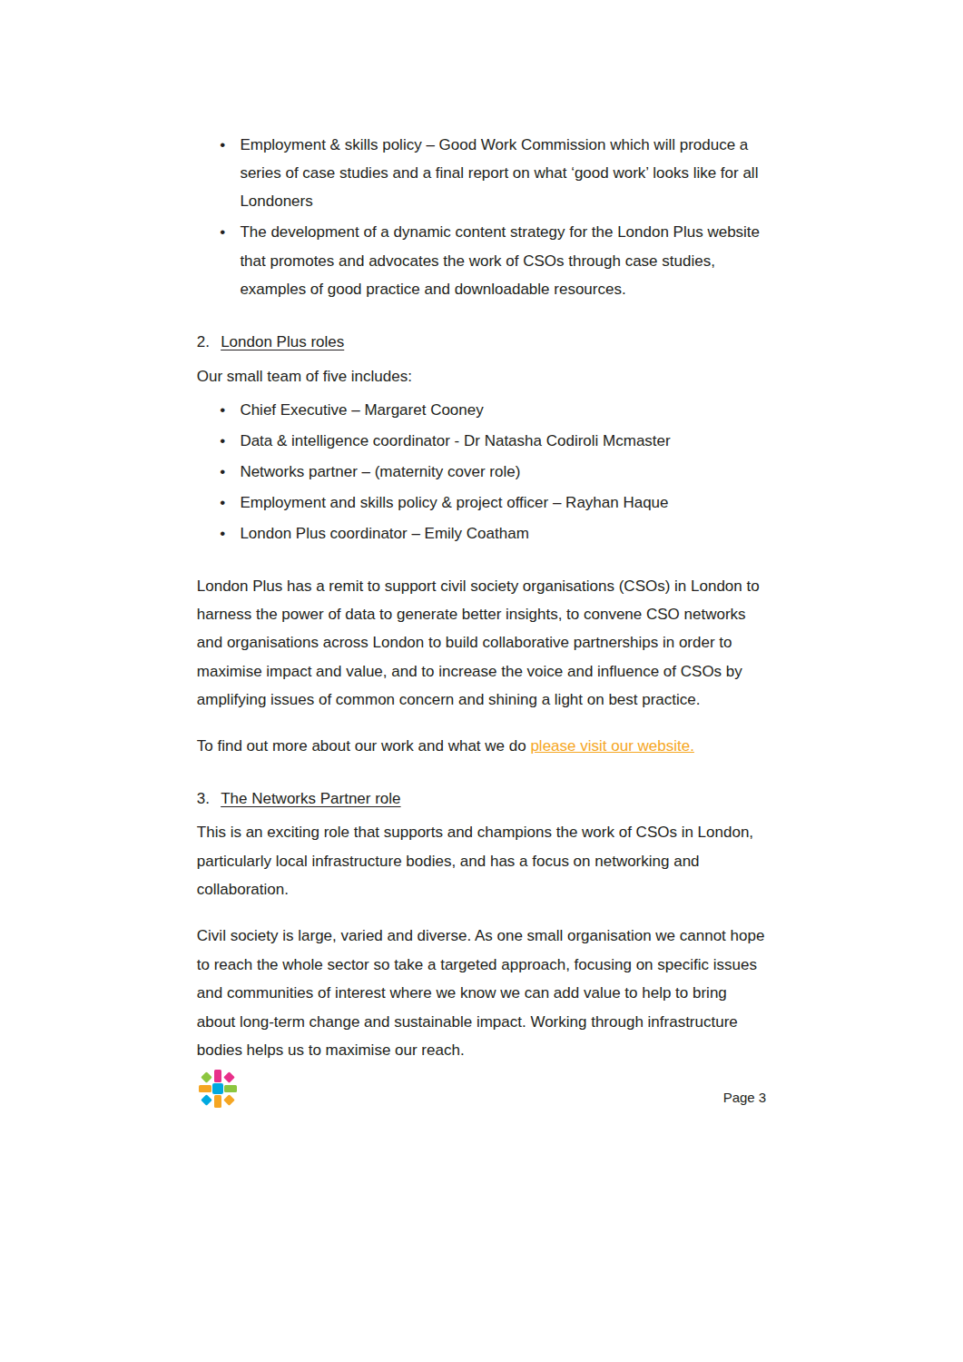Employment & skills policy – Good Work Commission which will produce a series of case studies and a final report on what ‘good work’ looks like for all Londoners
The development of a dynamic content strategy for the London Plus website that promotes and advocates the work of CSOs through case studies, examples of good practice and downloadable resources.
2. London Plus roles
Our small team of five includes:
Chief Executive – Margaret Cooney
Data & intelligence coordinator - Dr Natasha Codiroli Mcmaster
Networks partner – (maternity cover role)
Employment and skills policy & project officer – Rayhan Haque
London Plus coordinator – Emily Coatham
London Plus has a remit to support civil society organisations (CSOs) in London to harness the power of data to generate better insights, to convene CSO networks and organisations across London to build collaborative partnerships in order to maximise impact and value, and to increase the voice and influence of CSOs by amplifying issues of common concern and shining a light on best practice.
To find out more about our work and what we do please visit our website.
3. The Networks Partner role
This is an exciting role that supports and champions the work of CSOs in London, particularly local infrastructure bodies, and has a focus on networking and collaboration.
Civil society is large, varied and diverse. As one small organisation we cannot hope to reach the whole sector so take a targeted approach, focusing on specific issues and communities of interest where we know we can add value to help to bring about long-term change and sustainable impact. Working through infrastructure bodies helps us to maximise our reach.
Page 3